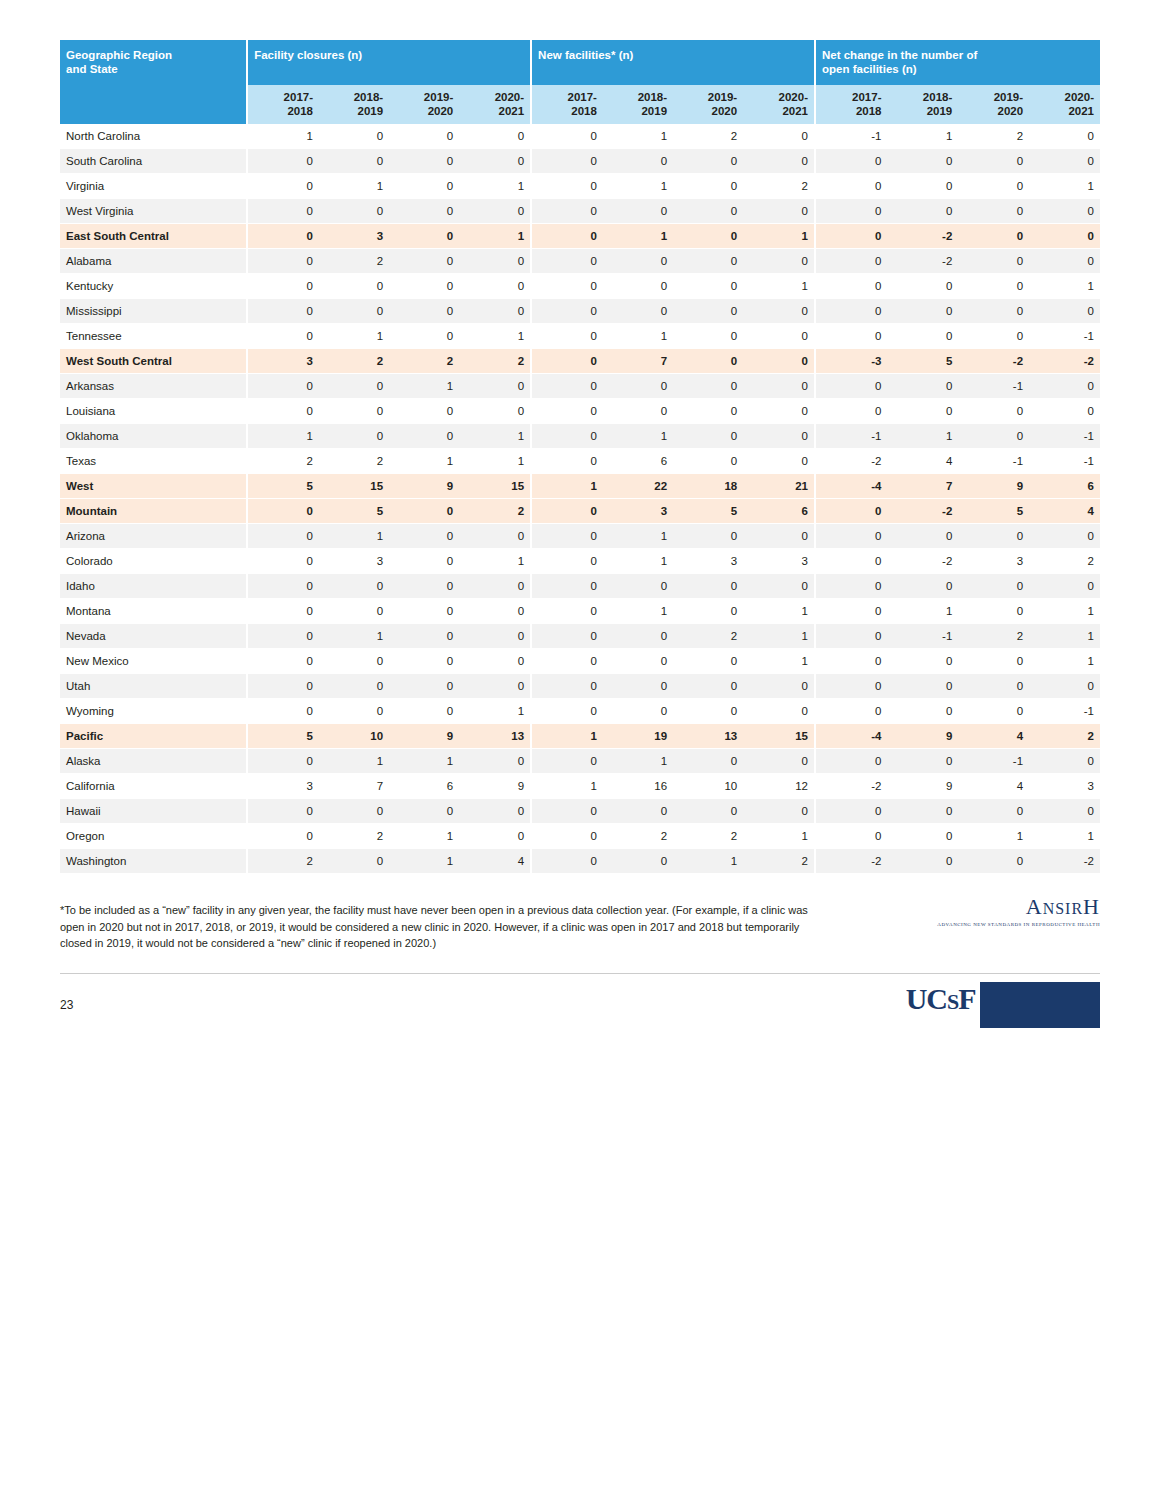| Geographic Region and State | Facility closures (n) | New facilities* (n) | Net change in the number of open facilities (n) |
| --- | --- | --- | --- |
| 2017- 2018 | 2018- 2019 | 2019- 2020 | 2020- 2021 | 2017- 2018 | 2018- 2019 | 2019- 2020 | 2020- 2021 | 2017- 2018 | 2018- 2019 | 2019- 2020 | 2020- 2021 |
| North Carolina | 1 | 0 | 0 | 0 | 0 | 1 | 2 | 0 | -1 | 1 | 2 | 0 |
| South Carolina | 0 | 0 | 0 | 0 | 0 | 0 | 0 | 0 | 0 | 0 | 0 | 0 |
| Virginia | 0 | 1 | 0 | 1 | 0 | 1 | 0 | 2 | 0 | 0 | 0 | 1 |
| West Virginia | 0 | 0 | 0 | 0 | 0 | 0 | 0 | 0 | 0 | 0 | 0 | 0 |
| East South Central | 0 | 3 | 0 | 1 | 0 | 1 | 0 | 1 | 0 | -2 | 0 | 0 |
| Alabama | 0 | 2 | 0 | 0 | 0 | 0 | 0 | 0 | 0 | -2 | 0 | 0 |
| Kentucky | 0 | 0 | 0 | 0 | 0 | 0 | 0 | 1 | 0 | 0 | 0 | 1 |
| Mississippi | 0 | 0 | 0 | 0 | 0 | 0 | 0 | 0 | 0 | 0 | 0 | 0 |
| Tennessee | 0 | 1 | 0 | 1 | 0 | 1 | 0 | 0 | 0 | 0 | 0 | -1 |
| West South Central | 3 | 2 | 2 | 2 | 0 | 7 | 0 | 0 | -3 | 5 | -2 | -2 |
| Arkansas | 0 | 0 | 1 | 0 | 0 | 0 | 0 | 0 | 0 | 0 | -1 | 0 |
| Louisiana | 0 | 0 | 0 | 0 | 0 | 0 | 0 | 0 | 0 | 0 | 0 | 0 |
| Oklahoma | 1 | 0 | 0 | 1 | 0 | 1 | 0 | 0 | -1 | 1 | 0 | -1 |
| Texas | 2 | 2 | 1 | 1 | 0 | 6 | 0 | 0 | -2 | 4 | -1 | -1 |
| West | 5 | 15 | 9 | 15 | 1 | 22 | 18 | 21 | -4 | 7 | 9 | 6 |
| Mountain | 0 | 5 | 0 | 2 | 0 | 3 | 5 | 6 | 0 | -2 | 5 | 4 |
| Arizona | 0 | 1 | 0 | 0 | 0 | 1 | 0 | 0 | 0 | 0 | 0 | 0 |
| Colorado | 0 | 3 | 0 | 1 | 0 | 1 | 3 | 3 | 0 | -2 | 3 | 2 |
| Idaho | 0 | 0 | 0 | 0 | 0 | 0 | 0 | 0 | 0 | 0 | 0 | 0 |
| Montana | 0 | 0 | 0 | 0 | 0 | 1 | 0 | 1 | 0 | 1 | 0 | 1 |
| Nevada | 0 | 1 | 0 | 0 | 0 | 0 | 2 | 1 | 0 | -1 | 2 | 1 |
| New Mexico | 0 | 0 | 0 | 0 | 0 | 0 | 0 | 1 | 0 | 0 | 0 | 1 |
| Utah | 0 | 0 | 0 | 0 | 0 | 0 | 0 | 0 | 0 | 0 | 0 | 0 |
| Wyoming | 0 | 0 | 0 | 1 | 0 | 0 | 0 | 0 | 0 | 0 | 0 | -1 |
| Pacific | 5 | 10 | 9 | 13 | 1 | 19 | 13 | 15 | -4 | 9 | 4 | 2 |
| Alaska | 0 | 1 | 1 | 0 | 0 | 1 | 0 | 0 | 0 | 0 | -1 | 0 |
| California | 3 | 7 | 6 | 9 | 1 | 16 | 10 | 12 | -2 | 9 | 4 | 3 |
| Hawaii | 0 | 0 | 0 | 0 | 0 | 0 | 0 | 0 | 0 | 0 | 0 | 0 |
| Oregon | 0 | 2 | 1 | 0 | 0 | 2 | 2 | 1 | 0 | 0 | 1 | 1 |
| Washington | 2 | 0 | 1 | 4 | 0 | 0 | 1 | 2 | -2 | 0 | 0 | -2 |
*To be included as a “new” facility in any given year, the facility must have never been open in a previous data collection year. (For example, if a clinic was open in 2020 but not in 2017, 2018, or 2019, it would be considered a new clinic in 2020. However, if a clinic was open in 2017 and 2018 but temporarily closed in 2019, it would not be considered a “new” clinic if reopened in 2020.)
ANSIRH ADVANCING NEW STANDARDS IN REPRODUCTIVE HEALTH
23 UCSF